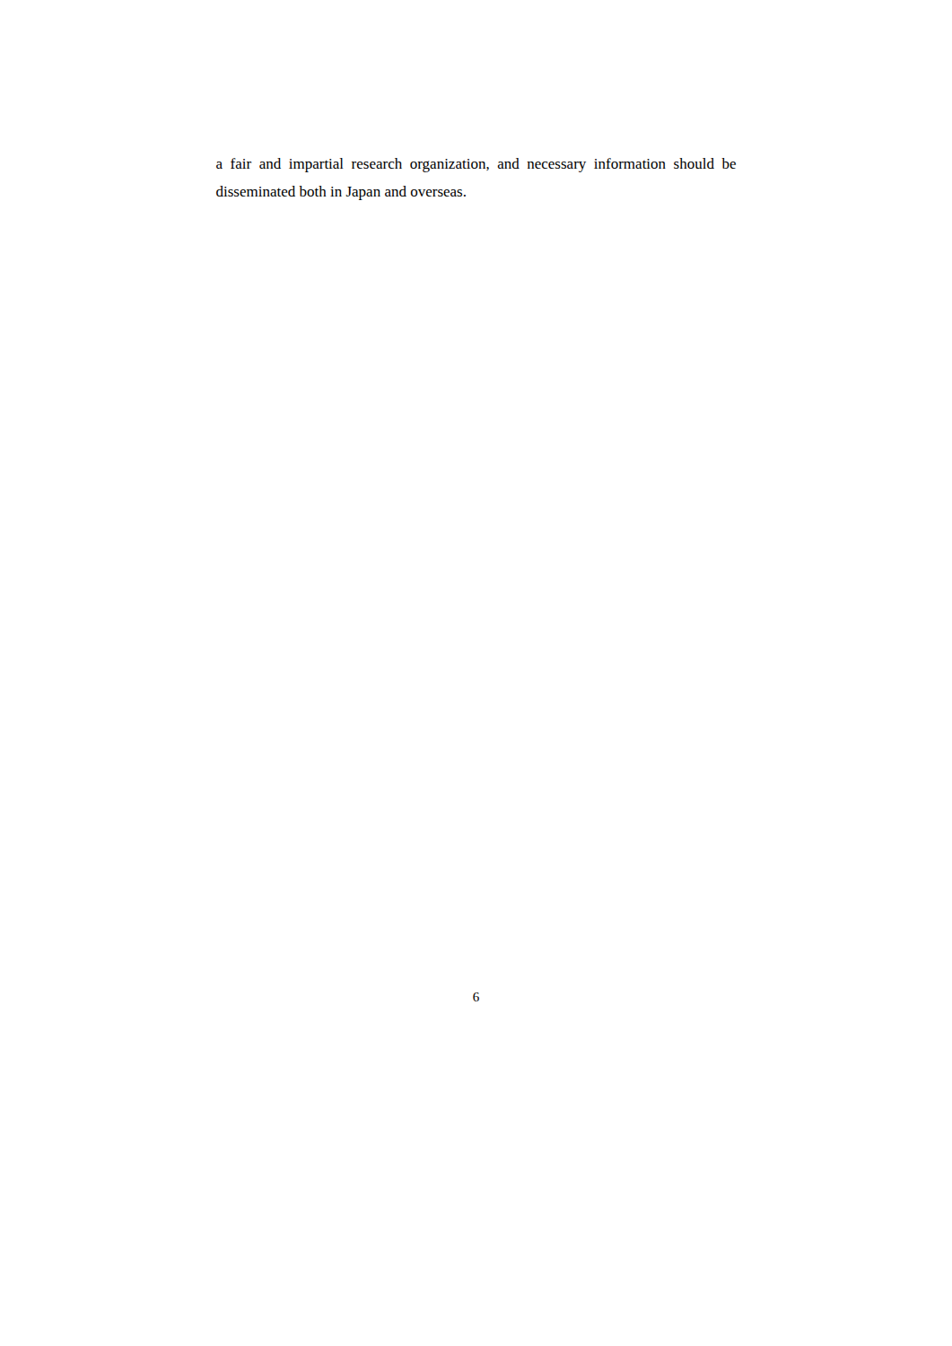a fair and impartial research organization, and necessary information should be disseminated both in Japan and overseas.
6